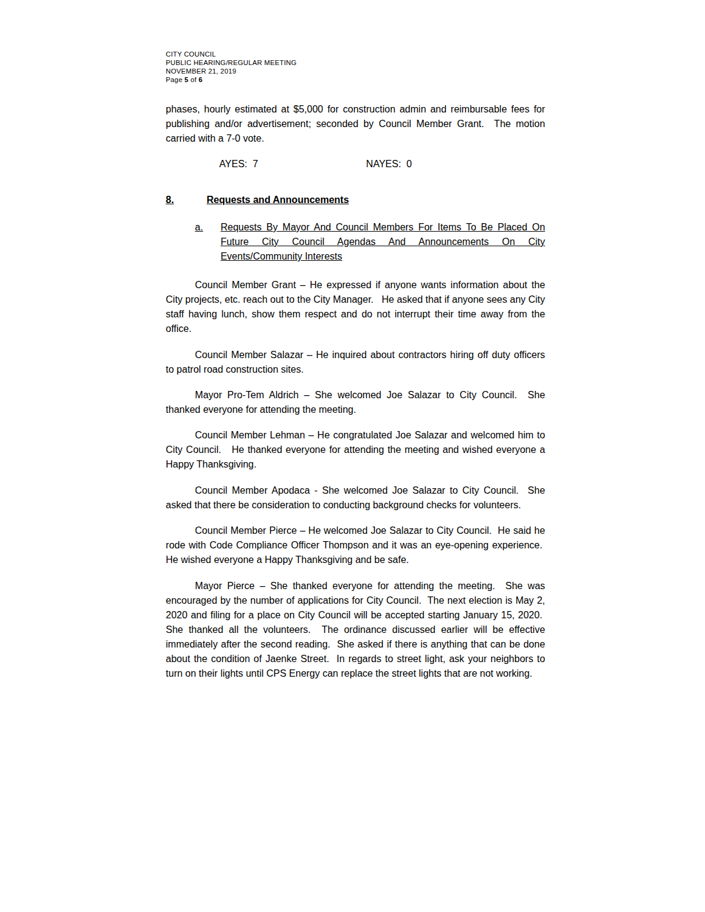CITY COUNCIL
PUBLIC HEARING/REGULAR MEETING
NOVEMBER 21, 2019
Page 5 of 6
phases, hourly estimated at $5,000 for construction admin and reimbursable fees for publishing and/or advertisement; seconded by Council Member Grant. The motion carried with a 7-0 vote.
AYES: 7 NAYES: 0
8. Requests and Announcements
a. Requests By Mayor And Council Members For Items To Be Placed On Future City Council Agendas And Announcements On City Events/Community Interests
Council Member Grant – He expressed if anyone wants information about the City projects, etc. reach out to the City Manager. He asked that if anyone sees any City staff having lunch, show them respect and do not interrupt their time away from the office.
Council Member Salazar – He inquired about contractors hiring off duty officers to patrol road construction sites.
Mayor Pro-Tem Aldrich – She welcomed Joe Salazar to City Council. She thanked everyone for attending the meeting.
Council Member Lehman – He congratulated Joe Salazar and welcomed him to City Council. He thanked everyone for attending the meeting and wished everyone a Happy Thanksgiving.
Council Member Apodaca - She welcomed Joe Salazar to City Council. She asked that there be consideration to conducting background checks for volunteers.
Council Member Pierce – He welcomed Joe Salazar to City Council. He said he rode with Code Compliance Officer Thompson and it was an eye-opening experience. He wished everyone a Happy Thanksgiving and be safe.
Mayor Pierce – She thanked everyone for attending the meeting. She was encouraged by the number of applications for City Council. The next election is May 2, 2020 and filing for a place on City Council will be accepted starting January 15, 2020. She thanked all the volunteers. The ordinance discussed earlier will be effective immediately after the second reading. She asked if there is anything that can be done about the condition of Jaenke Street. In regards to street light, ask your neighbors to turn on their lights until CPS Energy can replace the street lights that are not working.